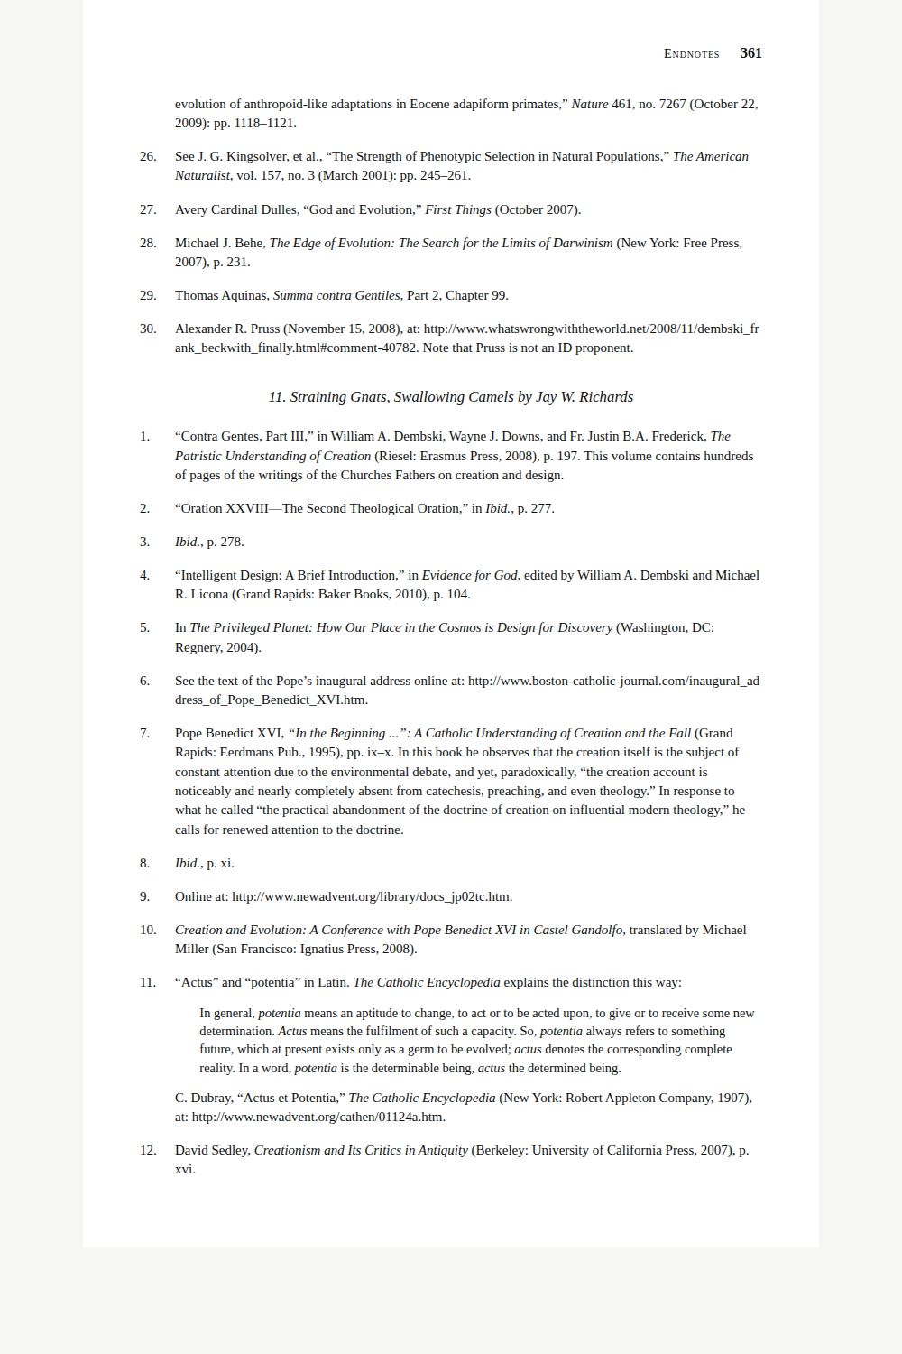Endnotes 361
evolution of anthropoid-like adaptations in Eocene adapiform primates,” Nature 461, no. 7267 (October 22, 2009): pp. 1118–1121.
See J. G. Kingsolver, et al., “The Strength of Phenotypic Selection in Natural Populations,” The American Naturalist, vol. 157, no. 3 (March 2001): pp. 245–261.
Avery Cardinal Dulles, “God and Evolution,” First Things (October 2007).
Michael J. Behe, The Edge of Evolution: The Search for the Limits of Darwinism (New York: Free Press, 2007), p. 231.
Thomas Aquinas, Summa contra Gentiles, Part 2, Chapter 99.
Alexander R. Pruss (November 15, 2008), at: http://www.whatswrongwiththeworld.net/2008/11/dembski_frank_beckwith_finally.html#comment-40782. Note that Pruss is not an ID proponent.
11. Straining Gnats, Swallowing Camels by Jay W. Richards
“Contra Gentes, Part III,” in William A. Dembski, Wayne J. Downs, and Fr. Justin B.A. Frederick, The Patristic Understanding of Creation (Riesel: Erasmus Press, 2008), p. 197. This volume contains hundreds of pages of the writings of the Churches Fathers on creation and design.
“Oration XXVIII—The Second Theological Oration,” in Ibid., p. 277.
Ibid., p. 278.
“Intelligent Design: A Brief Introduction,” in Evidence for God, edited by William A. Dembski and Michael R. Licona (Grand Rapids: Baker Books, 2010), p. 104.
In The Privileged Planet: How Our Place in the Cosmos is Design for Discovery (Washington, DC: Regnery, 2004).
See the text of the Pope’s inaugural address online at: http://www.boston-catholic-journal.com/inaugural_address_of_Pope_Benedict_XVI.htm.
Pope Benedict XVI, “In the Beginning ...”: A Catholic Understanding of Creation and the Fall (Grand Rapids: Eerdmans Pub., 1995), pp. ix–x. In this book he observes that the creation itself is the subject of constant attention due to the environmental debate, and yet, paradoxically, “the creation account is noticeably and nearly completely absent from catechesis, preaching, and even theology.” In response to what he called “the practical abandonment of the doctrine of creation on influential modern theology,” he calls for renewed attention to the doctrine.
Ibid., p. xi.
Online at: http://www.newadvent.org/library/docs_jp02tc.htm.
Creation and Evolution: A Conference with Pope Benedict XVI in Castel Gandolfo, translated by Michael Miller (San Francisco: Ignatius Press, 2008).
“Actus” and “potentia” in Latin. The Catholic Encyclopedia explains the distinction this way:
In general, potentia means an aptitude to change, to act or to be acted upon, to give or to receive some new determination. Actus means the fulfilment of such a capacity. So, potentia always refers to something future, which at present exists only as a germ to be evolved; actus denotes the corresponding complete reality. In a word, potentia is the determinable being, actus the determined being.
C. Dubray, “Actus et Potentia,” The Catholic Encyclopedia (New York: Robert Appleton Company, 1907), at: http://www.newadvent.org/cathen/01124a.htm.
David Sedley, Creationism and Its Critics in Antiquity (Berkeley: University of California Press, 2007), p. xvi.